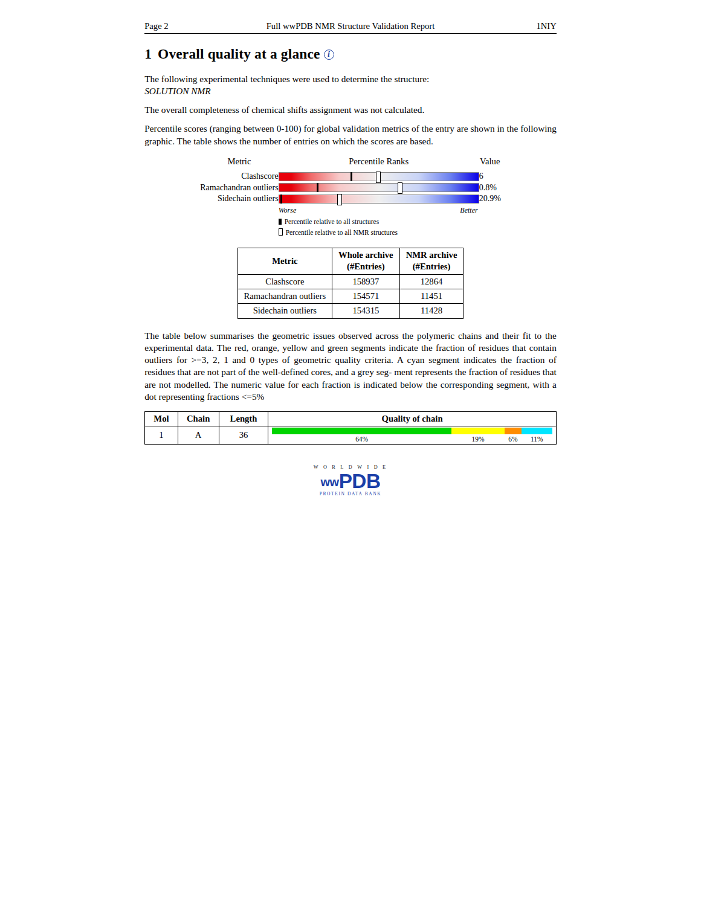Page 2
Full wwPDB NMR Structure Validation Report
1NIY
1 Overall quality at a glancei
The following experimental techniques were used to determine the structure:
SOLUTION NMR
The overall completeness of chemical shifts assignment was not calculated.
Percentile scores (ranging between 0-100) for global validation metrics of the entry are shown in the following graphic. The table shows the number of entries on which the scores are based.
| Metric | Percentile Ranks | Value |
| Clashscore | | 6 |
| Ramachandran outliers | | 0.8% |
| Sidechain outliers | | 20.9% |
| | Worse Better Percentile relative to all structures Percentile relative to all NMR structures | |
| Metric | Whole archive (#Entries) | NMR archive (#Entries) |
| --- | --- | --- |
| Clashscore | 158937 | 12864 |
| Ramachandran outliers | 154571 | 11451 |
| Sidechain outliers | 154315 | 11428 |
The table below summarises the geometric issues observed across the polymeric chains and their fit to the experimental data. The red, orange, yellow and green segments indicate the fraction of residues that contain outliers for >=3, 2, 1 and 0 types of geometric quality criteria. A cyan segment indicates the fraction of residues that are not part of the well-defined cores, and a grey seg- ment represents the fraction of residues that are not modelled. The numeric value for each fraction is indicated below the corresponding segment, with a dot representing fractions <=5%
| Mol | Chain | Length | Quality of chain |
| --- | --- | --- | --- |
| 1 | A | 36 | 64% 19% 6% 11% |
W O R L D W I D E
ww PDB
PROTEIN DATA BANK